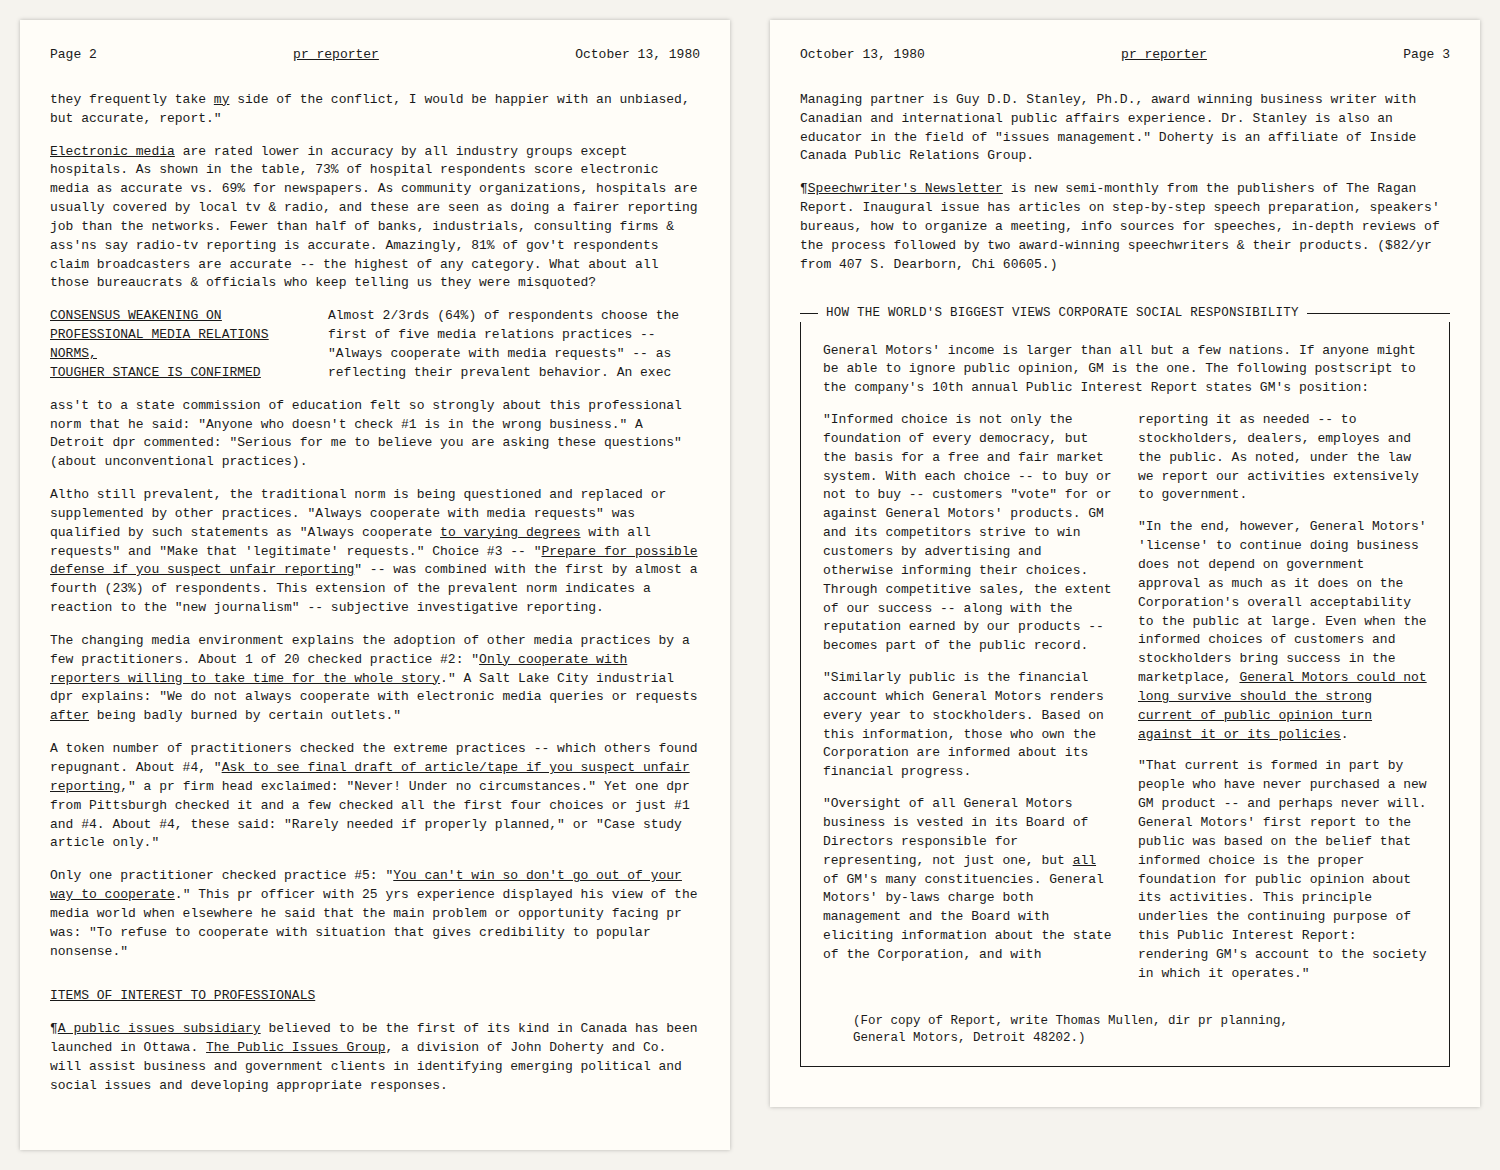Page 2 pr reporter October 13, 1980
they frequently take my side of the conflict, I would be happier with an unbiased, but accurate, report."
Electronic media are rated lower in accuracy by all industry groups except hospitals. As shown in the table, 73% of hospital respondents score electronic media as accurate vs. 69% for newspapers. As community organizations, hospitals are usually covered by local tv & radio, and these are seen as doing a fairer reporting job than the networks. Fewer than half of banks, industrials, consulting firms & ass'ns say radio-tv reporting is accurate. Amazingly, 81% of gov't respondents claim broadcasters are accurate -- the highest of any category. What about all those bureaucrats & officials who keep telling us they were misquoted?
CONSENSUS WEAKENING ON
PROFESSIONAL MEDIA RELATIONS NORMS,
TOUGHER STANCE IS CONFIRMED
Almost 2/3rds (64%) of respondents choose the first of five media relations practices -- "Always cooperate with media requests" -- as reflecting their prevalent behavior. An exec
ass't to a state commission of education felt so strongly about this professional norm that he said: "Anyone who doesn't check #1 is in the wrong business." A Detroit dpr commented: "Serious for me to believe you are asking these questions" (about unconventional practices).
Altho still prevalent, the traditional norm is being questioned and replaced or supplemented by other practices. "Always cooperate with media requests" was qualified by such statements as "Always cooperate to varying degrees with all requests" and "Make that 'legitimate' requests." Choice #3 -- "Prepare for possible defense if you suspect unfair reporting" -- was combined with the first by almost a fourth (23%) of respondents. This extension of the prevalent norm indicates a reaction to the "new journalism" -- subjective investigative reporting.
The changing media environment explains the adoption of other media practices by a few practitioners. About 1 of 20 checked practice #2: "Only cooperate with reporters willing to take time for the whole story." A Salt Lake City industrial dpr explains: "We do not always cooperate with electronic media queries or requests after being badly burned by certain outlets."
A token number of practitioners checked the extreme practices -- which others found repugnant. About #4, "Ask to see final draft of article/tape if you suspect unfair reporting," a pr firm head exclaimed: "Never! Under no circumstances." Yet one dpr from Pittsburgh checked it and a few checked all the first four choices or just #1 and #4. About #4, these said: "Rarely needed if properly planned," or "Case study article only."
Only one practitioner checked practice #5: "You can't win so don't go out of your way to cooperate." This pr officer with 25 yrs experience displayed his view of the media world when elsewhere he said that the main problem or opportunity facing pr was: "To refuse to cooperate with situation that gives credibility to popular nonsense."
ITEMS OF INTEREST TO PROFESSIONALS
¶A public issues subsidiary believed to be the first of its kind in Canada has been launched in Ottawa. The Public Issues Group, a division of John Doherty and Co. will assist business and government clients in identifying emerging political and social issues and developing appropriate responses.
October 13, 1980 pr reporter Page 3
Managing partner is Guy D.D. Stanley, Ph.D., award winning business writer with Canadian and international public affairs experience. Dr. Stanley is also an educator in the field of "issues management." Doherty is an affiliate of Inside Canada Public Relations Group.
¶Speechwriter's Newsletter is new semi-monthly from the publishers of The Ragan Report. Inaugural issue has articles on step-by-step speech preparation, speakers' bureaus, how to organize a meeting, info sources for speeches, in-depth reviews of the process followed by two award-winning speechwriters & their products. ($82/yr from 407 S. Dearborn, Chi 60605.)
HOW THE WORLD'S BIGGEST VIEWS CORPORATE SOCIAL RESPONSIBILITY
General Motors' income is larger than all but a few nations. If anyone might be able to ignore public opinion, GM is the one. The following postscript to the company's 10th annual Public Interest Report states GM's position:
"Informed choice is not only the foundation of every democracy, but the basis for a free and fair market system. With each choice -- to buy or not to buy -- customers "vote" for or against General Motors' products. GM and its competitors strive to win customers by advertising and otherwise informing their choices. Through competitive sales, the extent of our success -- along with the reputation earned by our products -- becomes part of the public record.
"Similarly public is the financial account which General Motors renders every year to stockholders. Based on this information, those who own the Corporation are informed about its financial progress.
"Oversight of all General Motors business is vested in its Board of Directors responsible for representing, not just one, but all of GM's many constituencies. General Motors' by-laws charge both management and the Board with eliciting information about the state of the Corporation, and with
reporting it as needed -- to stockholders, dealers, employes and the public. As noted, under the law we report our activities extensively to government.
"In the end, however, General Motors' 'license' to continue doing business does not depend on government approval as much as it does on the Corporation's overall acceptability to the public at large. Even when the informed choices of customers and stockholders bring success in the marketplace, General Motors could not long survive should the strong current of public opinion turn against it or its policies.
"That current is formed in part by people who have never purchased a new GM product -- and perhaps never will. General Motors' first report to the public was based on the belief that informed choice is the proper foundation for public opinion about its activities. This principle underlies the continuing purpose of this Public Interest Report: rendering GM's account to the society in which it operates."
(For copy of Report, write Thomas Mullen, dir pr planning,
General Motors, Detroit 48202.)